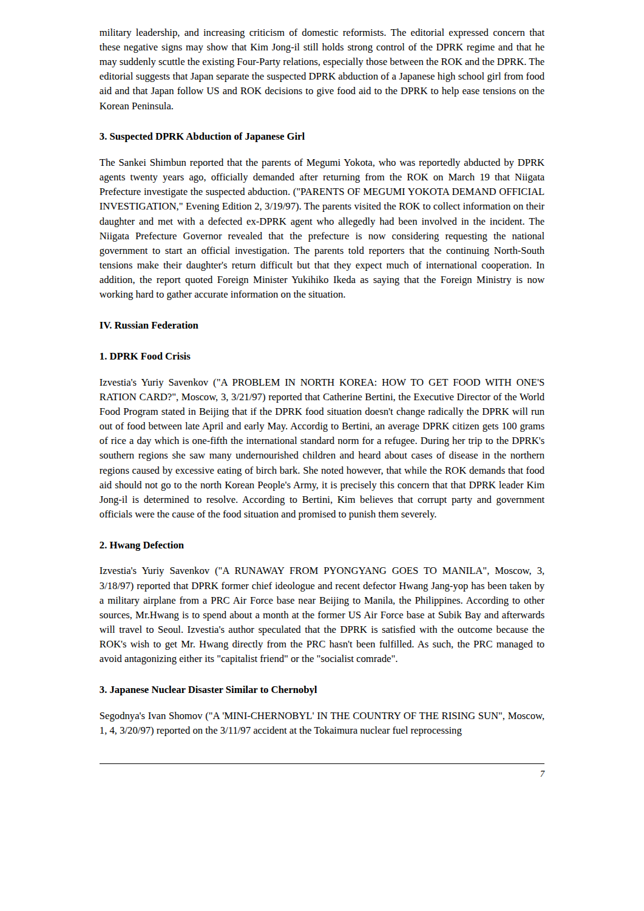military leadership, and increasing criticism of domestic reformists. The editorial expressed concern that these negative signs may show that Kim Jong-il still holds strong control of the DPRK regime and that he may suddenly scuttle the existing Four-Party relations, especially those between the ROK and the DPRK. The editorial suggests that Japan separate the suspected DPRK abduction of a Japanese high school girl from food aid and that Japan follow US and ROK decisions to give food aid to the DPRK to help ease tensions on the Korean Peninsula.
3. Suspected DPRK Abduction of Japanese Girl
The Sankei Shimbun reported that the parents of Megumi Yokota, who was reportedly abducted by DPRK agents twenty years ago, officially demanded after returning from the ROK on March 19 that Niigata Prefecture investigate the suspected abduction. ("PARENTS OF MEGUMI YOKOTA DEMAND OFFICIAL INVESTIGATION," Evening Edition 2, 3/19/97). The parents visited the ROK to collect information on their daughter and met with a defected ex-DPRK agent who allegedly had been involved in the incident. The Niigata Prefecture Governor revealed that the prefecture is now considering requesting the national government to start an official investigation. The parents told reporters that the continuing North-South tensions make their daughter's return difficult but that they expect much of international cooperation. In addition, the report quoted Foreign Minister Yukihiko Ikeda as saying that the Foreign Ministry is now working hard to gather accurate information on the situation.
IV. Russian Federation
1. DPRK Food Crisis
Izvestia's Yuriy Savenkov ("A PROBLEM IN NORTH KOREA: HOW TO GET FOOD WITH ONE'S RATION CARD?", Moscow, 3, 3/21/97) reported that Catherine Bertini, the Executive Director of the World Food Program stated in Beijing that if the DPRK food situation doesn't change radically the DPRK will run out of food between late April and early May. Accordig to Bertini, an average DPRK citizen gets 100 grams of rice a day which is one-fifth the international standard norm for a refugee. During her trip to the DPRK's southern regions she saw many undernourished children and heard about cases of disease in the northern regions caused by excessive eating of birch bark. She noted however, that while the ROK demands that food aid should not go to the north Korean People's Army, it is precisely this concern that that DPRK leader Kim Jong-il is determined to resolve. According to Bertini, Kim believes that corrupt party and government officials were the cause of the food situation and promised to punish them severely.
2. Hwang Defection
Izvestia's Yuriy Savenkov ("A RUNAWAY FROM PYONGYANG GOES TO MANILA", Moscow, 3, 3/18/97) reported that DPRK former chief ideologue and recent defector Hwang Jang-yop has been taken by a military airplane from a PRC Air Force base near Beijing to Manila, the Philippines. According to other sources, Mr.Hwang is to spend about a month at the former US Air Force base at Subik Bay and afterwards will travel to Seoul. Izvestia's author speculated that the DPRK is satisfied with the outcome because the ROK's wish to get Mr. Hwang directly from the PRC hasn't been fulfilled. As such, the PRC managed to avoid antagonizing either its "capitalist friend" or the "socialist comrade".
3. Japanese Nuclear Disaster Similar to Chernobyl
Segodnya's Ivan Shomov ("A 'MINI-CHERNOBYL' IN THE COUNTRY OF THE RISING SUN", Moscow, 1, 4, 3/20/97) reported on the 3/11/97 accident at the Tokaimura nuclear fuel reprocessing
7